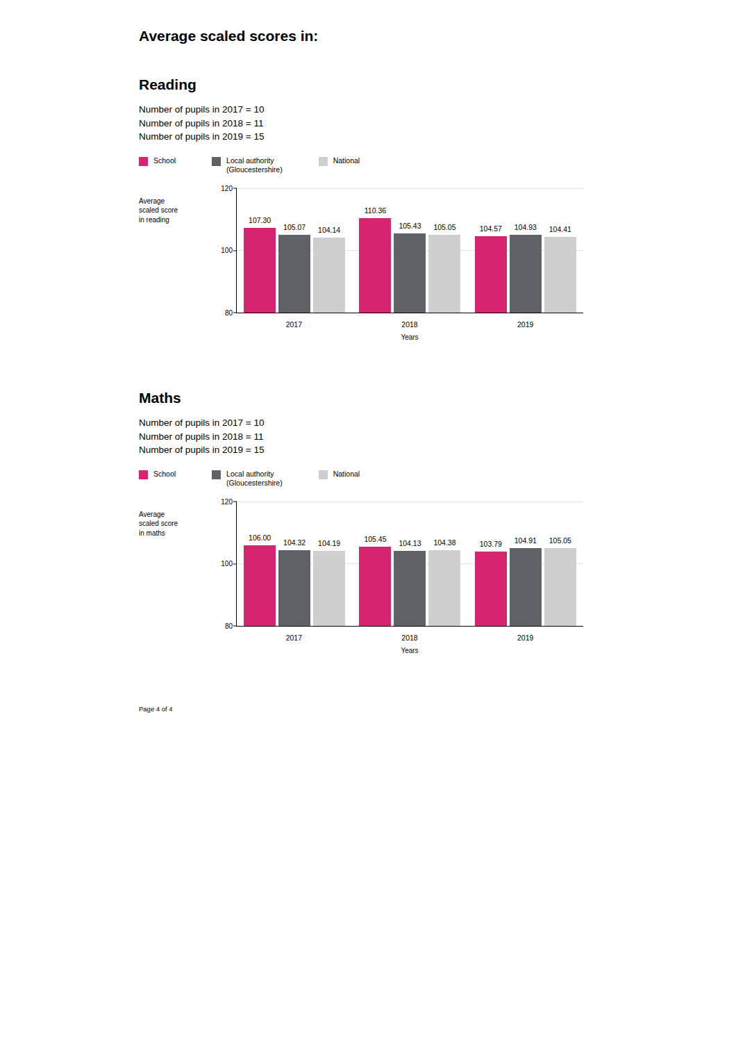Average scaled scores in:
Reading
Number of pupils in 2017 = 10
Number of pupils in 2018 = 11
Number of pupils in 2019 = 15
School
Local authority
(Gloucestershire)
National
Average
scaled score
in reading
120
100
80
107.30
105.07
104.14
110.36
105.43
105.05
104.57
104.93
104.41
2017
2018
2019
Years
Maths
Number of pupils in 2017 = 10
Number of pupils in 2018 = 11
Number of pupils in 2019 = 15
School
Local authority
(Gloucestershire)
National
Average
scaled score
in maths
120
100
80
106.00
104.32
104.19
105.45
104.13
104.38
103.79
104.91
105.05
2017
2018
2019
Years
Page 4 of 4